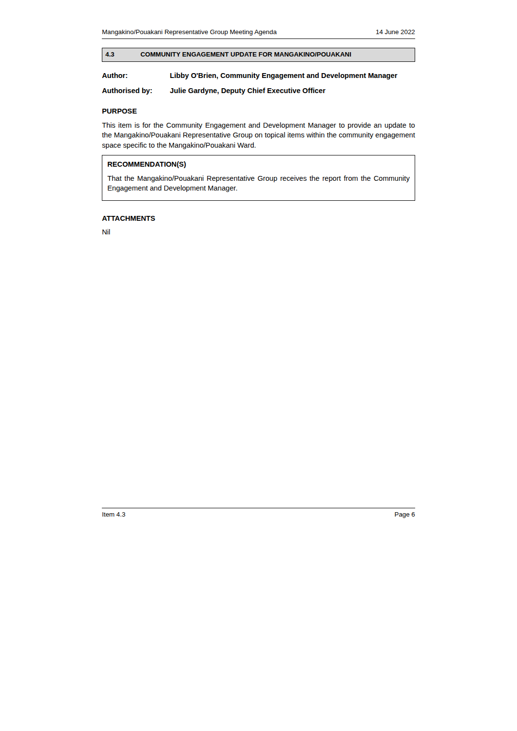Mangakino/Pouakani Representative Group Meeting Agenda
14 June 2022
4.3 COMMUNITY ENGAGEMENT UPDATE FOR MANGAKINO/POUAKANI
Author:
Libby O'Brien, Community Engagement and Development Manager
Authorised by:
Julie Gardyne, Deputy Chief Executive Officer
Purpose
This item is for the Community Engagement and Development Manager to provide an update to the Mangakino/Pouakani Representative Group on topical items within the community engagement space specific to the Mangakino/Pouakani Ward.
Recommendation(s)
That the Mangakino/Pouakani Representative Group receives the report from the Community Engagement and Development Manager.
Attachments
Nil
Item 4.3
Page 6